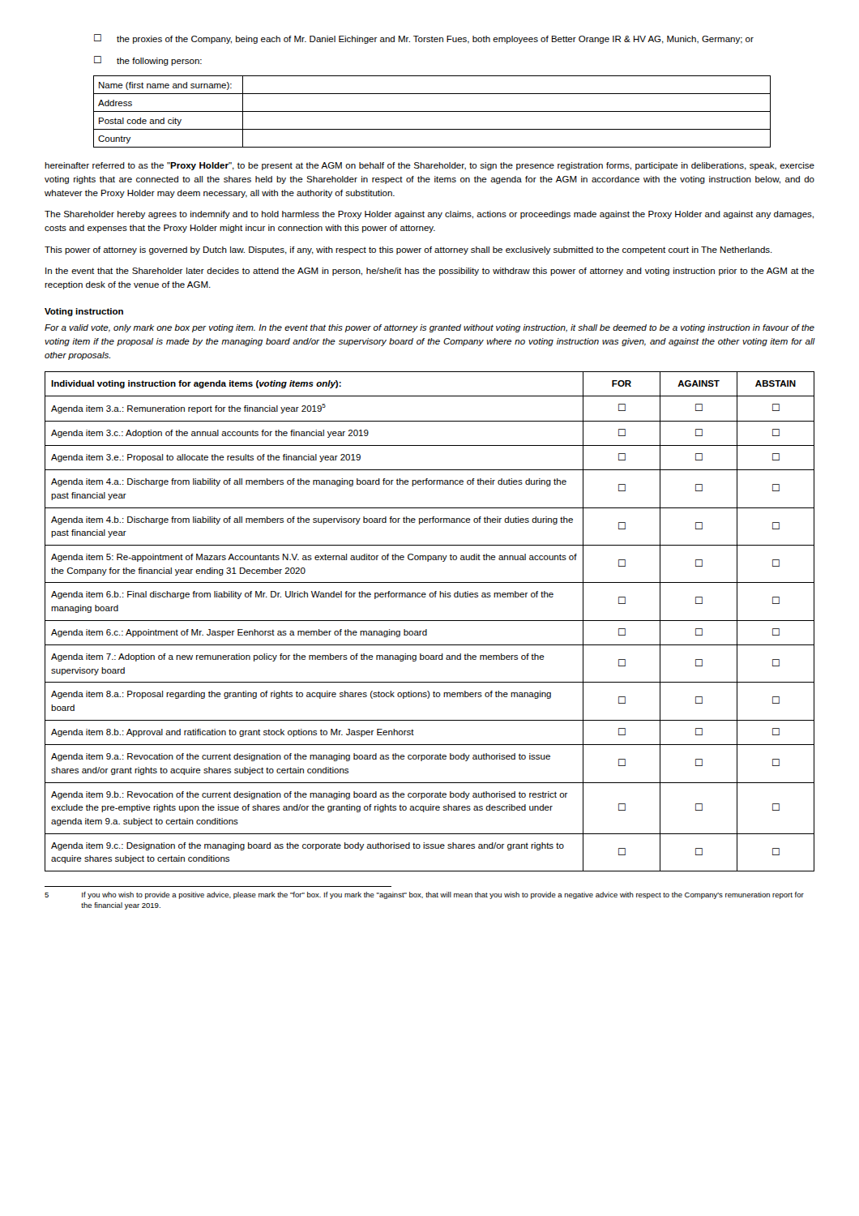☐ the proxies of the Company, being each of Mr. Daniel Eichinger and Mr. Torsten Fues, both employees of Better Orange IR & HV AG, Munich, Germany; or
☐ the following person:
| Name (first name and surname): | |
| Address | |
| Postal code and city | |
| Country | |
hereinafter referred to as the "Proxy Holder", to be present at the AGM on behalf of the Shareholder, to sign the presence registration forms, participate in deliberations, speak, exercise voting rights that are connected to all the shares held by the Shareholder in respect of the items on the agenda for the AGM in accordance with the voting instruction below, and do whatever the Proxy Holder may deem necessary, all with the authority of substitution.
The Shareholder hereby agrees to indemnify and to hold harmless the Proxy Holder against any claims, actions or proceedings made against the Proxy Holder and against any damages, costs and expenses that the Proxy Holder might incur in connection with this power of attorney.
This power of attorney is governed by Dutch law. Disputes, if any, with respect to this power of attorney shall be exclusively submitted to the competent court in The Netherlands.
In the event that the Shareholder later decides to attend the AGM in person, he/she/it has the possibility to withdraw this power of attorney and voting instruction prior to the AGM at the reception desk of the venue of the AGM.
Voting instruction
For a valid vote, only mark one box per voting item. In the event that this power of attorney is granted without voting instruction, it shall be deemed to be a voting instruction in favour of the voting item if the proposal is made by the managing board and/or the supervisory board of the Company where no voting instruction was given, and against the other voting item for all other proposals.
| Individual voting instruction for agenda items ( voting items only ): | FOR | AGAINST | ABSTAIN |
| --- | --- | --- | --- |
| Agenda item 3.a.: Remuneration report for the financial year 2019 5 | ☐ | ☐ | ☐ |
| Agenda item 3.c.: Adoption of the annual accounts for the financial year 2019 | ☐ | ☐ | ☐ |
| Agenda item 3.e.: Proposal to allocate the results of the financial year 2019 | ☐ | ☐ | ☐ |
| Agenda item 4.a.: Discharge from liability of all members of the managing board for the performance of their duties during the past financial year | ☐ | ☐ | ☐ |
| Agenda item 4.b.: Discharge from liability of all members of the supervisory board for the performance of their duties during the past financial year | ☐ | ☐ | ☐ |
| Agenda item 5: Re-appointment of Mazars Accountants N.V. as external auditor of the Company to audit the annual accounts of the Company for the financial year ending 31 December 2020 | ☐ | ☐ | ☐ |
| Agenda item 6.b.: Final discharge from liability of Mr. Dr. Ulrich Wandel for the performance of his duties as member of the managing board | ☐ | ☐ | ☐ |
| Agenda item 6.c.: Appointment of Mr. Jasper Eenhorst as a member of the managing board | ☐ | ☐ | ☐ |
| Agenda item 7.: Adoption of a new remuneration policy for the members of the managing board and the members of the supervisory board | ☐ | ☐ | ☐ |
| Agenda item 8.a.: Proposal regarding the granting of rights to acquire shares (stock options) to members of the managing board | ☐ | ☐ | ☐ |
| Agenda item 8.b.: Approval and ratification to grant stock options to Mr. Jasper Eenhorst | ☐ | ☐ | ☐ |
| Agenda item 9.a.: Revocation of the current designation of the managing board as the corporate body authorised to issue shares and/or grant rights to acquire shares subject to certain conditions | ☐ | ☐ | ☐ |
| Agenda item 9.b.: Revocation of the current designation of the managing board as the corporate body authorised to restrict or exclude the pre-emptive rights upon the issue of shares and/or the granting of rights to acquire shares as described under agenda item 9.a. subject to certain conditions | ☐ | ☐ | ☐ |
| Agenda item 9.c.: Designation of the managing board as the corporate body authorised to issue shares and/or grant rights to acquire shares subject to certain conditions | ☐ | ☐ | ☐ |
5 If you who wish to provide a positive advice, please mark the "for" box. If you mark the "against" box, that will mean that you wish to provide a negative advice with respect to the Company's remuneration report for the financial year 2019.